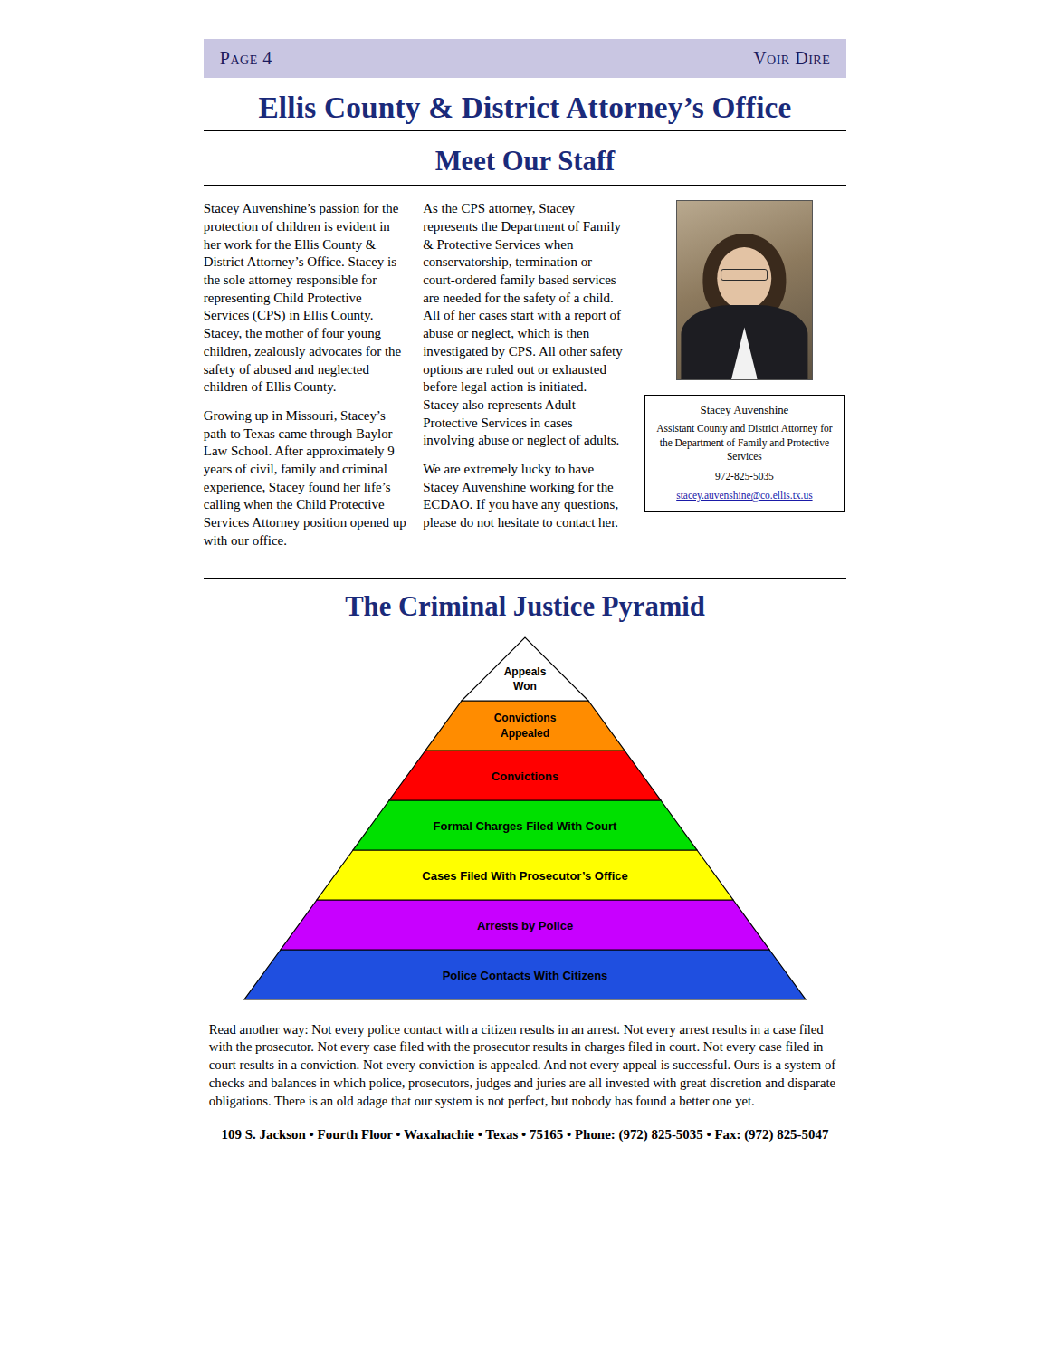Page 4 Voir Dire
Ellis County & District Attorney’s Office
Meet Our Staff
Stacey Auvenshine’s passion for the protection of children is evident in her work for the Ellis County & District Attorney’s Office. Stacey is the sole attorney responsible for representing Child Protective Services (CPS) in Ellis County. Stacey, the mother of four young children, zealously advocates for the safety of abused and neglected children of Ellis County.
Growing up in Missouri, Stacey’s path to Texas came through Baylor Law School. After approximately 9 years of civil, family and criminal experience, Stacey found her life’s calling when the Child Protective Services Attorney position opened up with our office.
As the CPS attorney, Stacey represents the Department of Family & Protective Services when conservatorship, termination or court-ordered family based services are needed for the safety of a child. All of her cases start with a report of abuse or neglect, which is then investigated by CPS. All other safety options are ruled out or exhausted before legal action is initiated. Stacey also represents Adult Protective Services in cases involving abuse or neglect of adults.
We are extremely lucky to have Stacey Auvenshine working for the ECDAO. If you have any questions, please do not hesitate to contact her.
Stacey Auvenshine
Assistant County and District Attorney for the Department of Family and Protective Services
972-825-5035
stacey.auvenshine@co.ellis.tx.us
The Criminal Justice Pyramid
Police Contacts With Citizens Arrests by Police Cases Filed With Prosecutor’s Office Formal Charges Filed With Court Convictions Convictions Appealed Appeals Won
Read another way: Not every police contact with a citizen results in an arrest. Not every arrest results in a case filed with the prosecutor. Not every case filed with the prosecutor results in charges filed in court. Not every case filed in court results in a conviction. Not every conviction is appealed. And not every appeal is successful. Ours is a system of checks and balances in which police, prosecutors, judges and juries are all invested with great discretion and disparate obligations. There is an old adage that our system is not perfect, but nobody has found a better one yet.
109 S. Jackson • Fourth Floor • Waxahachie • Texas • 75165 • Phone: (972) 825-5035 • Fax: (972) 825-5047